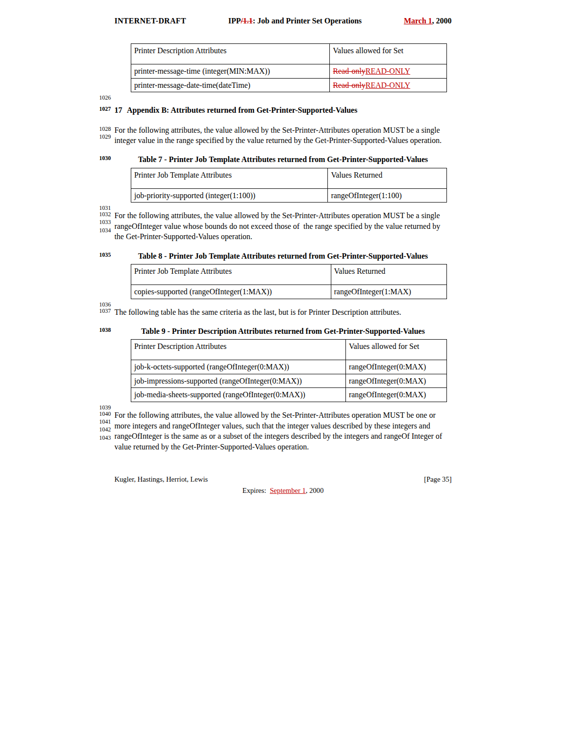INTERNET-DRAFT
IPP/1.1: Job and Printer Set Operations
March 1, 2000
| Printer Description Attributes | Values allowed for Set |
| printer-message-time (integer(MIN:MAX)) | Read-only READ-ONLY |
| printer-message-date-time(dateTime) | Read-only READ-ONLY |
1026
102717 Appendix B: Attributes returned from Get-Printer-Supported-Values
1028 For the following attributes, the value allowed by the Set-Printer-Attributes operation MUST be a single 1029integer value in the range specified by the value returned by the Get-Printer-Supported-Values operation.
1030 Table 7 - Printer Job Template Attributes returned from Get-Printer-Supported-Values
| Printer Job Template Attributes | Values Returned |
| job-priority-supported (integer(1:100)) | rangeOfInteger(1:100) |
1031
1032 For the following attributes, the value allowed by the Set-Printer-Attributes operation MUST be a single 1033rangeOfInteger value whose bounds do not exceed those of the range specified by the value returned by the 1034 Get-Printer-Supported-Values operation.
1035 Table 8 - Printer Job Template Attributes returned from Get-Printer-Supported-Values
| Printer Job Template Attributes | Values Returned |
| copies-supported (rangeOfInteger(1:MAX)) | rangeOfInteger(1:MAX) |
1036
1037 The following table has the same criteria as the last, but is for Printer Description attributes.
1038 Table 9 - Printer Description Attributes returned from Get-Printer-Supported-Values
| Printer Description Attributes | Values allowed for Set |
| job-k-octets-supported (rangeOfInteger(0:MAX)) | rangeOfInteger(0:MAX) |
| job-impressions-supported (rangeOfInteger(0:MAX)) | rangeOfInteger(0:MAX) |
| job-media-sheets-supported (rangeOfInteger(0:MAX)) | rangeOfInteger(0:MAX) |
1039
1040 For the following attributes, the value allowed by the Set-Printer-Attributes operation MUST be one or 1041more integers and rangeOfInteger values, such that the integer values described by these integers and 1042rangeOfInteger is the same as or a subset of the integers described by the integers and rangeOf Integer of 1043value returned by the Get-Printer-Supported-Values operation.
Kugler, Hastings, Herriot, Lewis
[Page 35]
Expires: September 1, 2000